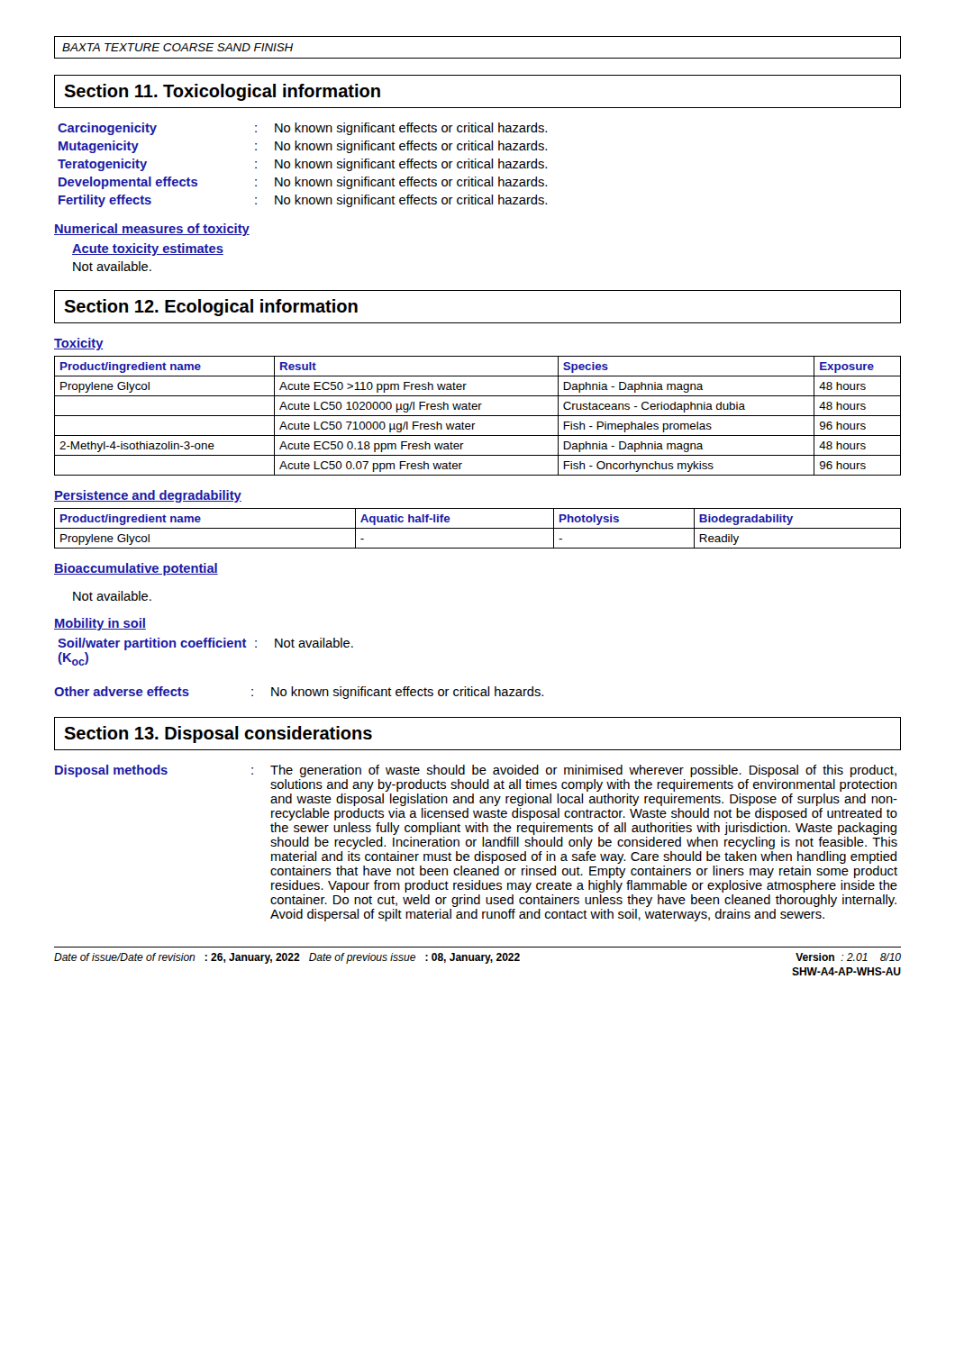BAXTA TEXTURE COARSE SAND FINISH
Section 11. Toxicological information
| Carcinogenicity | : | No known significant effects or critical hazards. |
| Mutagenicity | : | No known significant effects or critical hazards. |
| Teratogenicity | : | No known significant effects or critical hazards. |
| Developmental effects | : | No known significant effects or critical hazards. |
| Fertility effects | : | No known significant effects or critical hazards. |
Numerical measures of toxicity
Acute toxicity estimates
Not available.
Section 12. Ecological information
Toxicity
| Product/ingredient name | Result | Species | Exposure |
| --- | --- | --- | --- |
| Propylene Glycol | Acute EC50 >110 ppm Fresh water | Daphnia - Daphnia magna | 48 hours |
| | Acute LC50 1020000 µg/l Fresh water | Crustaceans - Ceriodaphnia dubia | 48 hours |
| | Acute LC50 710000 µg/l Fresh water | Fish - Pimephales promelas | 96 hours |
| 2-Methyl-4-isothiazolin-3-one | Acute EC50 0.18 ppm Fresh water | Daphnia - Daphnia magna | 48 hours |
| | Acute LC50 0.07 ppm Fresh water | Fish - Oncorhynchus mykiss | 96 hours |
Persistence and degradability
| Product/ingredient name | Aquatic half-life | Photolysis | Biodegradability |
| --- | --- | --- | --- |
| Propylene Glycol | - | - | Readily |
Bioaccumulative potential
Not available.
Mobility in soil
| Soil/water partition coefficient (K oc ) | : | Not available. |
| Other adverse effects | : | No known significant effects or critical hazards. |
Section 13. Disposal considerations
| Disposal methods | : | The generation of waste should be avoided or minimised wherever possible. Disposal of this product, solutions and any by-products should at all times comply with the requirements of environmental protection and waste disposal legislation and any regional local authority requirements. Dispose of surplus and non-recyclable products via a licensed waste disposal contractor. Waste should not be disposed of untreated to the sewer unless fully compliant with the requirements of all authorities with jurisdiction. Waste packaging should be recycled. Incineration or landfill should only be considered when recycling is not feasible. This material and its container must be disposed of in a safe way. Care should be taken when handling emptied containers that have not been cleaned or rinsed out. Empty containers or liners may retain some product residues. Vapour from product residues may create a highly flammable or explosive atmosphere inside the container. Do not cut, weld or grind used containers unless they have been cleaned thoroughly internally. Avoid dispersal of spilt material and runoff and contact with soil, waterways, drains and sewers. |
Date of issue/Date of revision : 26, January, 2022 Date of previous issue : 08, January, 2022
Version : 2.01 8/10
SHW-A4-AP-WHS-AU